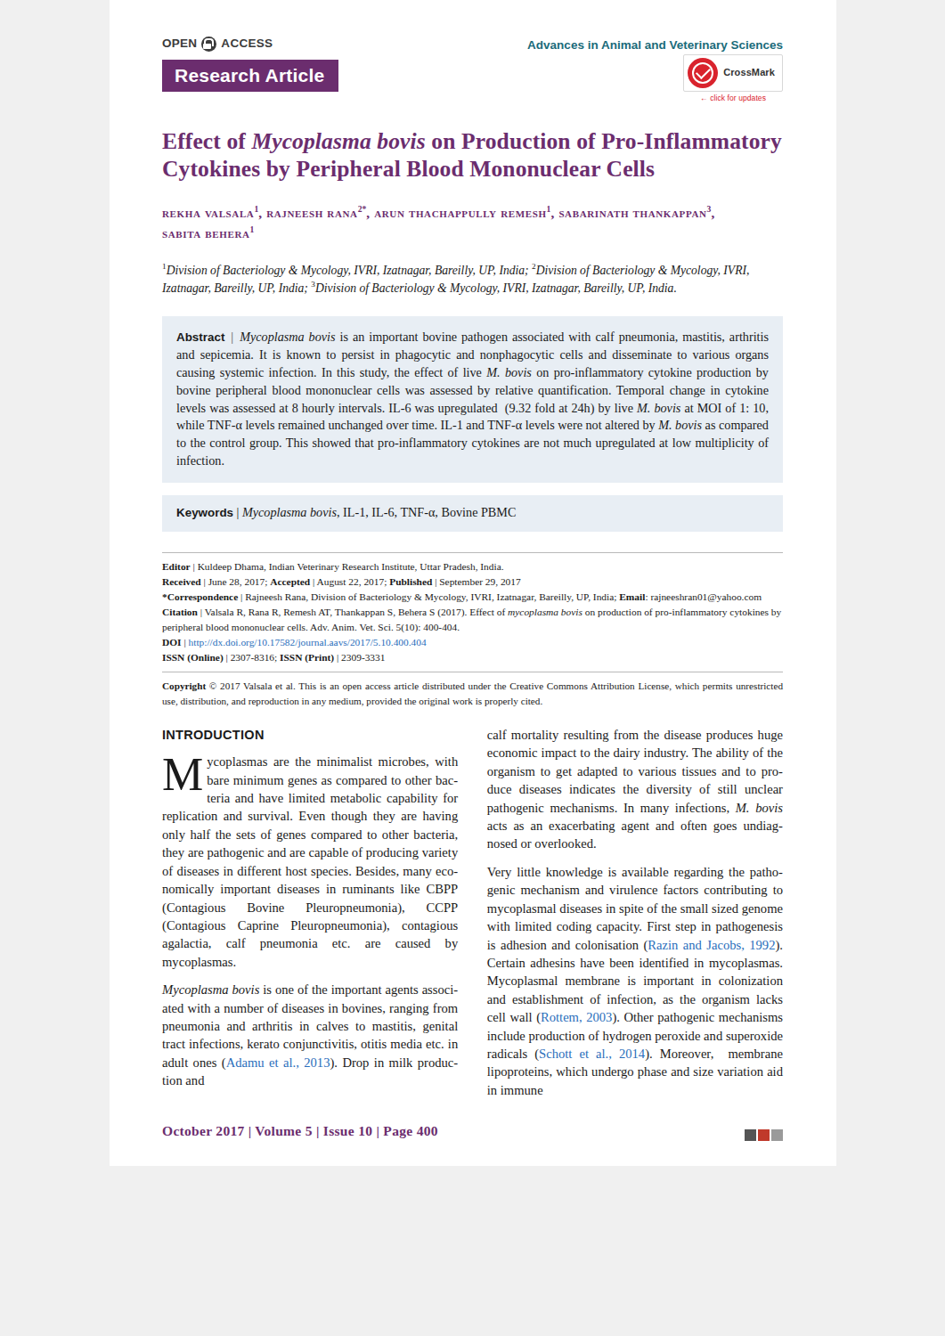OPEN ACCESS
Advances in Animal and Veterinary Sciences
Research Article
CrossMark
← click for updates
Effect of Mycoplasma bovis on Production of Pro-Inflammatory Cytokines by Peripheral Blood Mononuclear Cells
Rekha Valsala1, Rajneesh Rana2*, Arun Thachappully Remesh1, Sabarinath Thankappan3,
Sabita Behera1
1Division of Bacteriology & Mycology, IVRI, Izatnagar, Bareilly, UP, India; 2Division of Bacteriology & Mycology, IVRI, Izatnagar, Bareilly, UP, India; 3Division of Bacteriology & Mycology, IVRI, Izatnagar, Bareilly, UP, India.
Abstract | Mycoplasma bovis is an important bovine pathogen associated with calf pneumonia, mastitis, arthritis and sepicemia. It is known to persist in phagocytic and nonphagocytic cells and disseminate to various organs causing systemic infection. In this study, the effect of live M. bovis on pro-inflammatory cytokine production by bovine peripheral blood mononuclear cells was assessed by relative quantification. Temporal change in cytokine levels was assessed at 8 hourly intervals. IL-6 was upregulated (9.32 fold at 24h) by live M. bovis at MOI of 1: 10, while TNF-α levels remained unchanged over time. IL-1 and TNF-α levels were not altered by M. bovis as compared to the control group. This showed that pro-inflammatory cytokines are not much upregulated at low multiplicity of infection.
Keywords | Mycoplasma bovis, IL-1, IL-6, TNF-α, Bovine PBMC
Editor | Kuldeep Dhama, Indian Veterinary Research Institute, Uttar Pradesh, India.
Received | June 28, 2017; Accepted | August 22, 2017; Published | September 29, 2017
*Correspondence | Rajneesh Rana, Division of Bacteriology & Mycology, IVRI, Izatnagar, Bareilly, UP, India; Email: rajneeshran01@yahoo.com
Citation | Valsala R, Rana R, Remesh AT, Thankappan S, Behera S (2017). Effect of mycoplasma bovis on production of pro-inflammatory cytokines by peripheral blood mononuclear cells. Adv. Anim. Vet. Sci. 5(10): 400-404.
DOI | http://dx.doi.org/10.17582/journal.aavs/2017/5.10.400.404
ISSN (Online) | 2307-8316; ISSN (Print) | 2309-3331
Copyright © 2017 Valsala et al. This is an open access article distributed under the Creative Commons Attribution License, which permits unrestricted use, distribution, and reproduction in any medium, provided the original work is properly cited.
INTRODUCTION
Mycoplasmas are the minimalist microbes, with bare minimum genes as compared to other bacteria and have limited metabolic capability for replication and survival. Even though they are having only half the sets of genes compared to other bacteria, they are pathogenic and are capable of producing variety of diseases in different host species. Besides, many economically important diseases in ruminants like CBPP (Contagious Bovine Pleuropneumonia), CCPP (Contagious Caprine Pleuropneumonia), contagious agalactia, calf pneumonia etc. are caused by mycoplasmas.
Mycoplasma bovis is one of the important agents associated with a number of diseases in bovines, ranging from pneumonia and arthritis in calves to mastitis, genital tract infections, kerato conjunctivitis, otitis media etc. in adult ones (Adamu et al., 2013). Drop in milk production and
calf mortality resulting from the disease produces huge economic impact to the dairy industry. The ability of the organism to get adapted to various tissues and to produce diseases indicates the diversity of still unclear pathogenic mechanisms. In many infections, M. bovis acts as an exacerbating agent and often goes undiagnosed or overlooked.
Very little knowledge is available regarding the pathogenic mechanism and virulence factors contributing to mycoplasmal diseases in spite of the small sized genome with limited coding capacity. First step in pathogenesis is adhesion and colonisation (Razin and Jacobs, 1992). Certain adhesins have been identified in mycoplasmas. Mycoplasmal membrane is important in colonization and establishment of infection, as the organism lacks cell wall (Rottem, 2003). Other pathogenic mechanisms include production of hydrogen peroxide and superoxide radicals (Schott et al., 2014). Moreover, membrane lipoproteins, which undergo phase and size variation aid in immune
October 2017 | Volume 5 | Issue 10 | Page 400